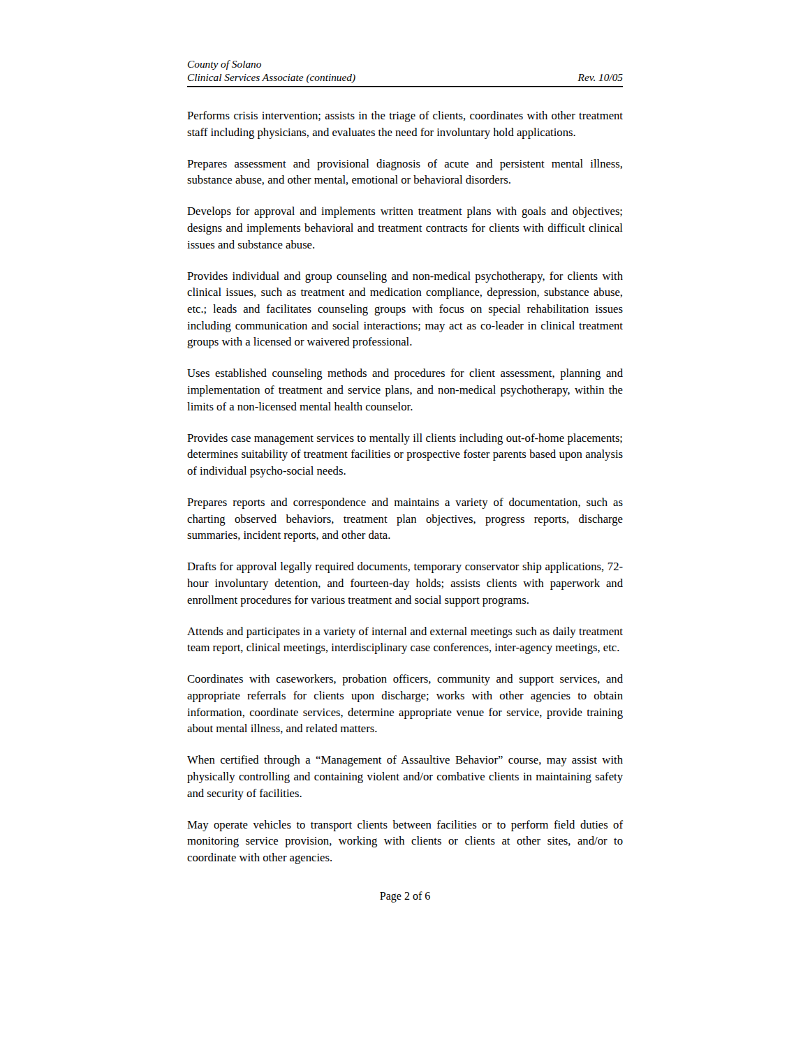County of Solano
Clinical Services Associate (continued)
Rev. 10/05
Performs crisis intervention; assists in the triage of clients, coordinates with other treatment staff including physicians, and evaluates the need for involuntary hold applications.
Prepares assessment and provisional diagnosis of acute and persistent mental illness, substance abuse, and other mental, emotional or behavioral disorders.
Develops for approval and implements written treatment plans with goals and objectives; designs and implements behavioral and treatment contracts for clients with difficult clinical issues and substance abuse.
Provides individual and group counseling and non-medical psychotherapy, for clients with clinical issues, such as treatment and medication compliance, depression, substance abuse, etc.; leads and facilitates counseling groups with focus on special rehabilitation issues including communication and social interactions; may act as co-leader in clinical treatment groups with a licensed or waivered professional.
Uses established counseling methods and procedures for client assessment, planning and implementation of treatment and service plans, and non-medical psychotherapy, within the limits of a non-licensed mental health counselor.
Provides case management services to mentally ill clients including out-of-home placements; determines suitability of treatment facilities or prospective foster parents based upon analysis of individual psycho-social needs.
Prepares reports and correspondence and maintains a variety of documentation, such as charting observed behaviors, treatment plan objectives, progress reports, discharge summaries, incident reports, and other data.
Drafts for approval legally required documents, temporary conservator ship applications, 72-hour involuntary detention, and fourteen-day holds; assists clients with paperwork and enrollment procedures for various treatment and social support programs.
Attends and participates in a variety of internal and external meetings such as daily treatment team report, clinical meetings, interdisciplinary case conferences, inter-agency meetings, etc.
Coordinates with caseworkers, probation officers, community and support services, and appropriate referrals for clients upon discharge; works with other agencies to obtain information, coordinate services, determine appropriate venue for service, provide training about mental illness, and related matters.
When certified through a “Management of Assaultive Behavior” course, may assist with physically controlling and containing violent and/or combative clients in maintaining safety and security of facilities.
May operate vehicles to transport clients between facilities or to perform field duties of monitoring service provision, working with clients or clients at other sites, and/or to coordinate with other agencies.
Page 2 of 6